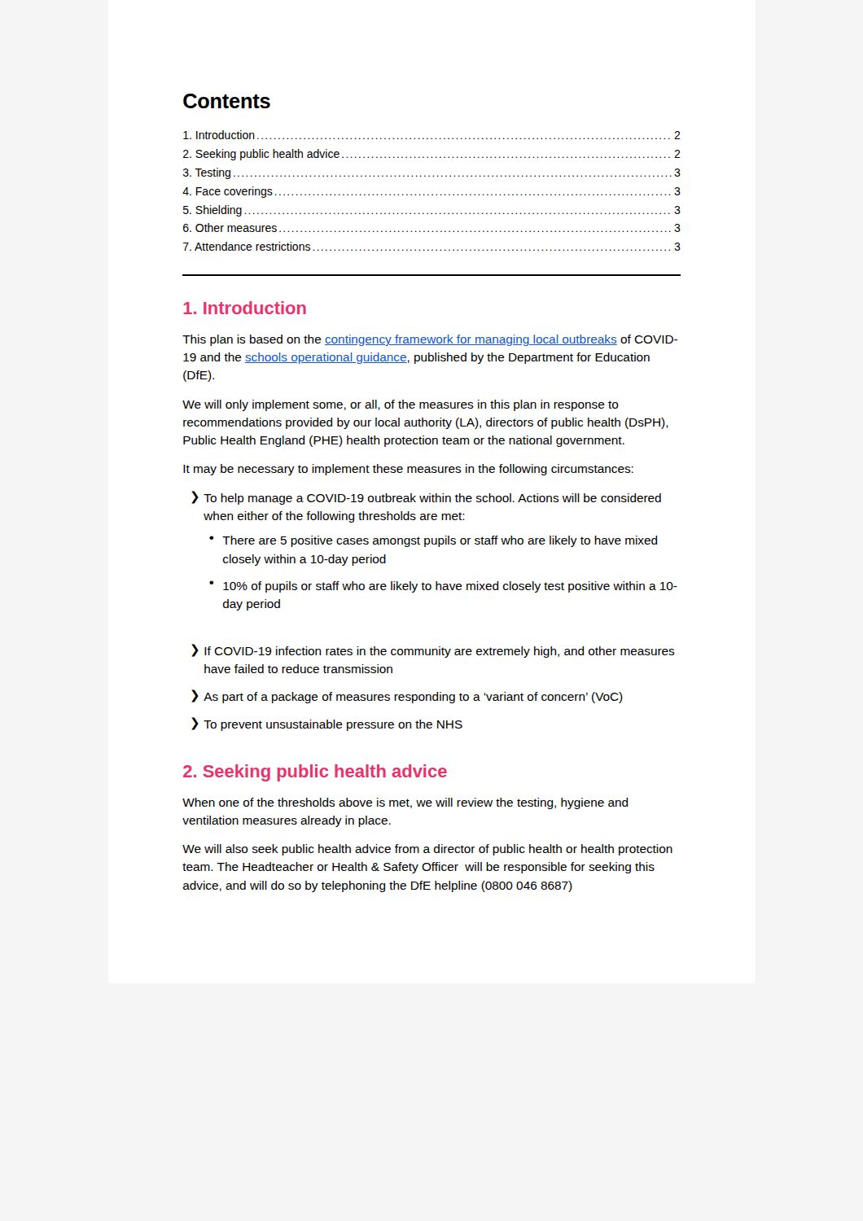Contents
1. Introduction.......................................................................................................................................................... 2
2. Seeking public health advice....................................................................................................................... 2
3. Testing..................................................................................................................................................................... 3
4. Face coverings................................................................................................................................................. 3
5. Shielding................................................................................................................................................................. 3
6. Other measures............................................................................................................................................... 3
7. Attendance restrictions............................................................................................................................. 3
1. Introduction
This plan is based on the contingency framework for managing local outbreaks of COVID-19 and the schools operational guidance, published by the Department for Education (DfE).
We will only implement some, or all, of the measures in this plan in response to recommendations provided by our local authority (LA), directors of public health (DsPH), Public Health England (PHE) health protection team or the national government.
It may be necessary to implement these measures in the following circumstances:
To help manage a COVID-19 outbreak within the school. Actions will be considered when either of the following thresholds are met:
There are 5 positive cases amongst pupils or staff who are likely to have mixed closely within a 10-day period
10% of pupils or staff who are likely to have mixed closely test positive within a 10-day period
If COVID-19 infection rates in the community are extremely high, and other measures have failed to reduce transmission
As part of a package of measures responding to a ‘variant of concern’ (VoC)
To prevent unsustainable pressure on the NHS
2. Seeking public health advice
When one of the thresholds above is met, we will review the testing, hygiene and ventilation measures already in place.
We will also seek public health advice from a director of public health or health protection team. The Headteacher or Health & Safety Officer will be responsible for seeking this advice, and will do so by telephoning the DfE helpline (0800 046 8687)